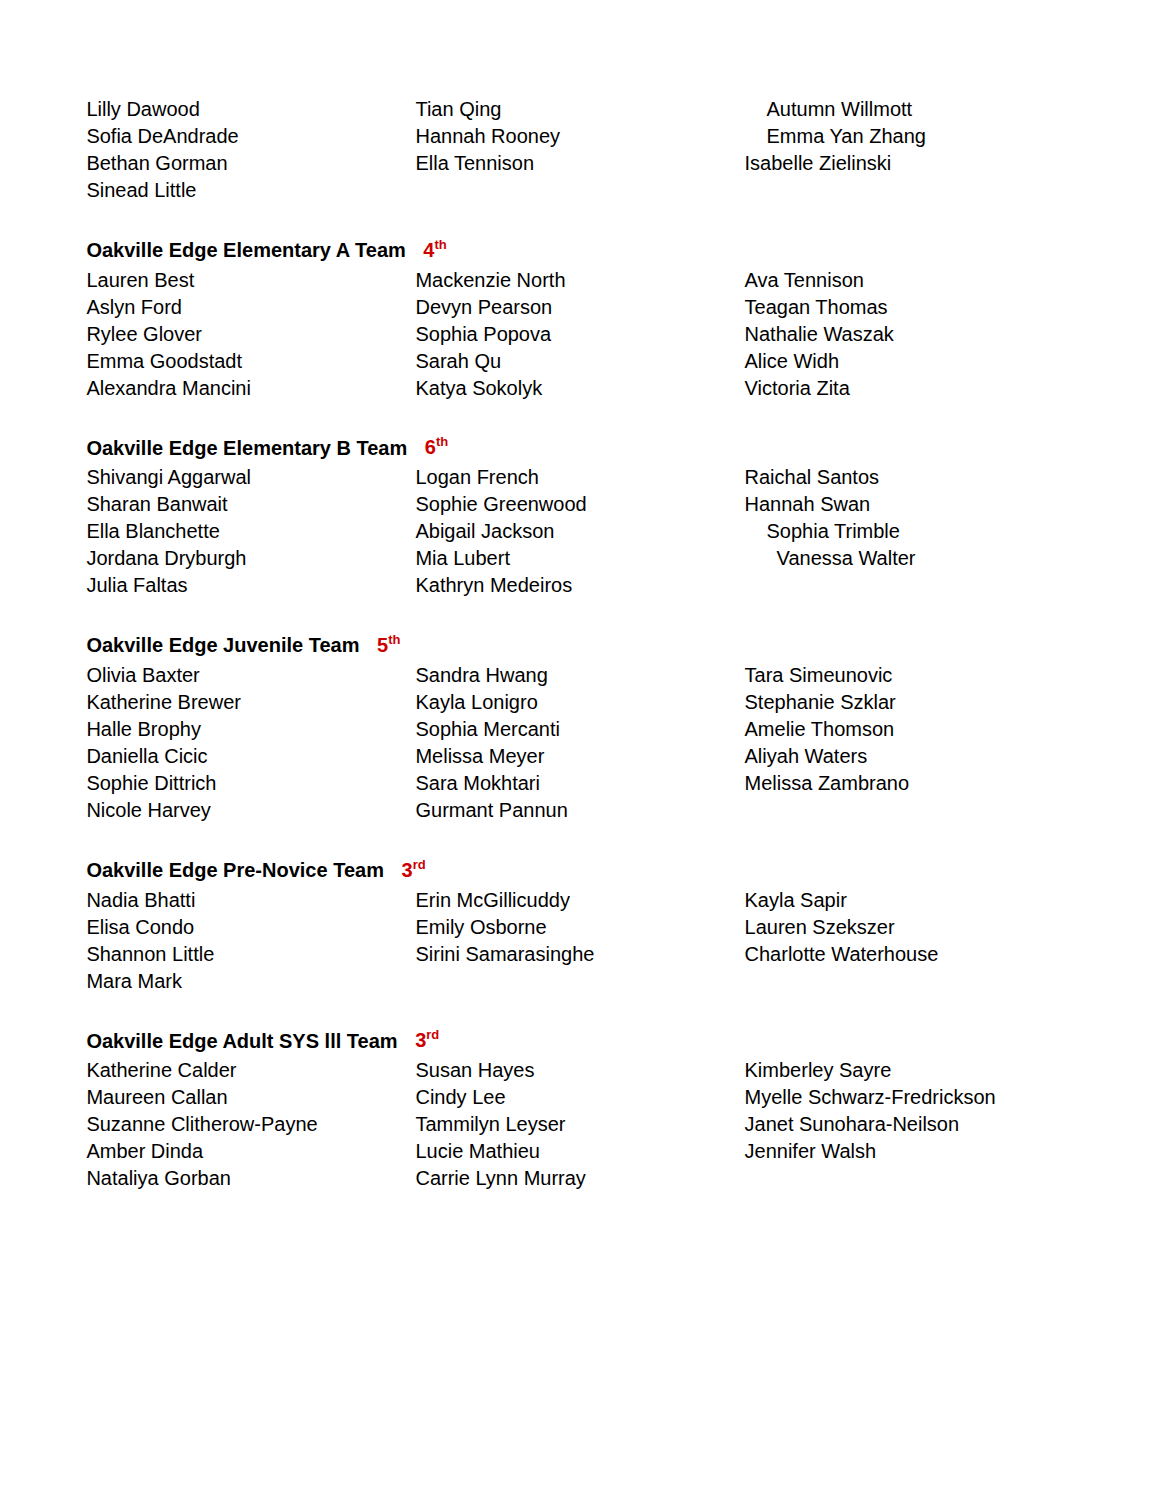Lilly Dawood
Tian Qing
Autumn Willmott
Sofia DeAndrade
Hannah Rooney
Emma Yan Zhang
Bethan Gorman
Ella Tennison
Isabelle Zielinski
Sinead Little
Oakville Edge Elementary A Team 4th
Lauren Best
Mackenzie North
Ava Tennison
Aslyn Ford
Devyn Pearson
Teagan Thomas
Rylee Glover
Sophia Popova
Nathalie Waszak
Emma Goodstadt
Sarah Qu
Alice Widh
Alexandra Mancini
Katya Sokolyk
Victoria Zita
Oakville Edge Elementary B Team 6th
Shivangi Aggarwal
Logan French
Raichal Santos
Sharan Banwait
Sophie Greenwood
Hannah Swan
Ella Blanchette
Abigail Jackson
Sophia Trimble
Jordana Dryburgh
Mia Lubert
Vanessa Walter
Julia Faltas
Kathryn Medeiros
Oakville Edge Juvenile Team 5th
Olivia Baxter
Sandra Hwang
Tara Simeunovic
Katherine Brewer
Kayla Lonigro
Stephanie Szklar
Halle Brophy
Sophia Mercanti
Amelie Thomson
Daniella Cicic
Melissa Meyer
Aliyah Waters
Sophie Dittrich
Sara Mokhtari
Melissa Zambrano
Nicole Harvey
Gurmant Pannun
Oakville Edge Pre-Novice Team 3rd
Nadia Bhatti
Erin McGillicuddy
Kayla Sapir
Elisa Condo
Emily Osborne
Lauren Szekszer
Shannon Little
Sirini Samarasinghe
Charlotte Waterhouse
Mara Mark
Oakville Edge Adult SYS lll Team 3rd
Katherine Calder
Susan Hayes
Kimberley Sayre
Maureen Callan
Cindy Lee
Myelle Schwarz-Fredrickson
Suzanne Clitherow-Payne
Tammilyn Leyser
Janet Sunohara-Neilson
Amber Dinda
Lucie Mathieu
Jennifer Walsh
Nataliya Gorban
Carrie Lynn Murray